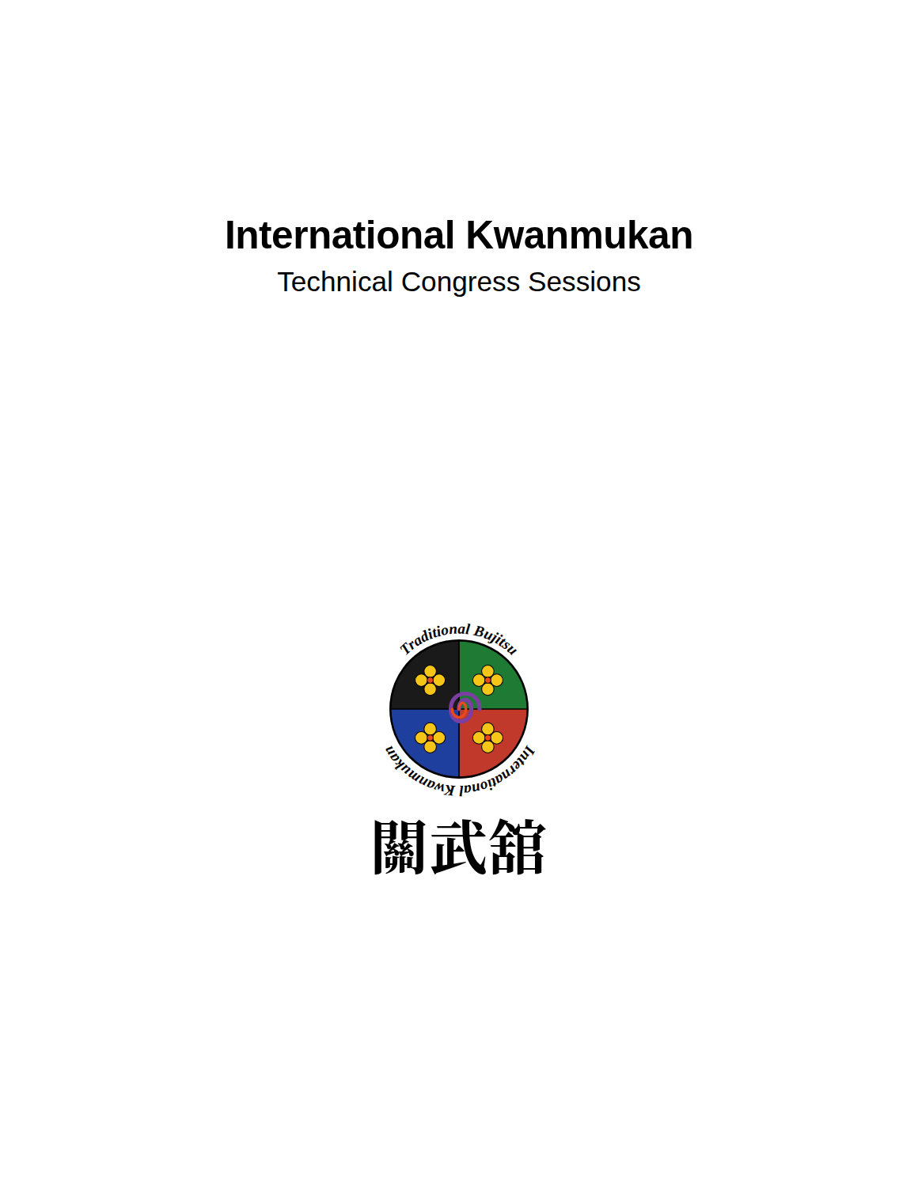International Kwanmukan
Technical Congress Sessions
Traditional Bujitsu International Kwanmukan
關武舘